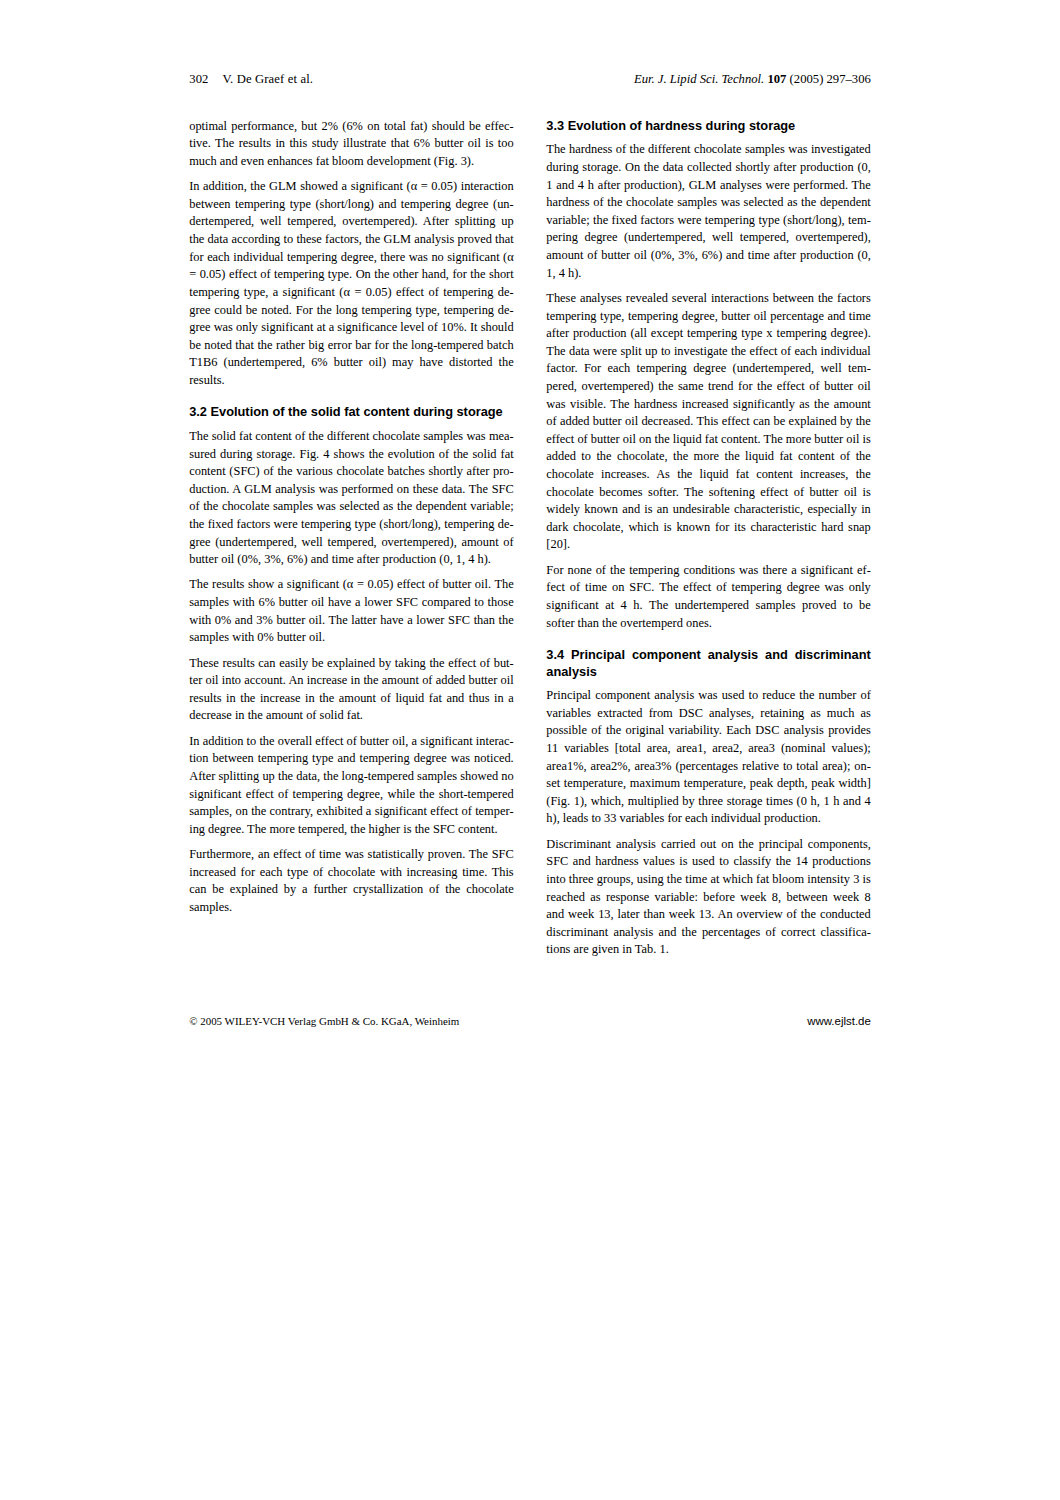302 V. De Graef et al.
Eur. J. Lipid Sci. Technol. 107 (2005) 297–306
optimal performance, but 2% (6% on total fat) should be effective. The results in this study illustrate that 6% butter oil is too much and even enhances fat bloom development (Fig. 3).
In addition, the GLM showed a significant (α = 0.05) interaction between tempering type (short/long) and tempering degree (undertempered, well tempered, overtempered). After splitting up the data according to these factors, the GLM analysis proved that for each individual tempering degree, there was no significant (α = 0.05) effect of tempering type. On the other hand, for the short tempering type, a significant (α = 0.05) effect of tempering degree could be noted. For the long tempering type, tempering degree was only significant at a significance level of 10%. It should be noted that the rather big error bar for the long-tempered batch T1B6 (undertempered, 6% butter oil) may have distorted the results.
3.2 Evolution of the solid fat content during storage
The solid fat content of the different chocolate samples was measured during storage. Fig. 4 shows the evolution of the solid fat content (SFC) of the various chocolate batches shortly after production. A GLM analysis was performed on these data. The SFC of the chocolate samples was selected as the dependent variable; the fixed factors were tempering type (short/long), tempering degree (undertempered, well tempered, overtempered), amount of butter oil (0%, 3%, 6%) and time after production (0, 1, 4 h).
The results show a significant (α = 0.05) effect of butter oil. The samples with 6% butter oil have a lower SFC compared to those with 0% and 3% butter oil. The latter have a lower SFC than the samples with 0% butter oil.
These results can easily be explained by taking the effect of butter oil into account. An increase in the amount of added butter oil results in the increase in the amount of liquid fat and thus in a decrease in the amount of solid fat.
In addition to the overall effect of butter oil, a significant interaction between tempering type and tempering degree was noticed. After splitting up the data, the long-tempered samples showed no significant effect of tempering degree, while the short-tempered samples, on the contrary, exhibited a significant effect of tempering degree. The more tempered, the higher is the SFC content.
Furthermore, an effect of time was statistically proven. The SFC increased for each type of chocolate with increasing time. This can be explained by a further crystallization of the chocolate samples.
3.3 Evolution of hardness during storage
The hardness of the different chocolate samples was investigated during storage. On the data collected shortly after production (0, 1 and 4 h after production), GLM analyses were performed. The hardness of the chocolate samples was selected as the dependent variable; the fixed factors were tempering type (short/long), tempering degree (undertempered, well tempered, overtempered), amount of butter oil (0%, 3%, 6%) and time after production (0, 1, 4 h).
These analyses revealed several interactions between the factors tempering type, tempering degree, butter oil percentage and time after production (all except tempering type x tempering degree). The data were split up to investigate the effect of each individual factor. For each tempering degree (undertempered, well tempered, overtempered) the same trend for the effect of butter oil was visible. The hardness increased significantly as the amount of added butter oil decreased. This effect can be explained by the effect of butter oil on the liquid fat content. The more butter oil is added to the chocolate, the more the liquid fat content of the chocolate increases. As the liquid fat content increases, the chocolate becomes softer. The softening effect of butter oil is widely known and is an undesirable characteristic, especially in dark chocolate, which is known for its characteristic hard snap [20].
For none of the tempering conditions was there a significant effect of time on SFC. The effect of tempering degree was only significant at 4 h. The undertempered samples proved to be softer than the overtemperd ones.
3.4 Principal component analysis and discriminant analysis
Principal component analysis was used to reduce the number of variables extracted from DSC analyses, retaining as much as possible of the original variability. Each DSC analysis provides 11 variables [total area, area1, area2, area3 (nominal values); area1%, area2%, area3% (percentages relative to total area); onset temperature, maximum temperature, peak depth, peak width] (Fig. 1), which, multiplied by three storage times (0 h, 1 h and 4 h), leads to 33 variables for each individual production.
Discriminant analysis carried out on the principal components, SFC and hardness values is used to classify the 14 productions into three groups, using the time at which fat bloom intensity 3 is reached as response variable: before week 8, between week 8 and week 13, later than week 13. An overview of the conducted discriminant analysis and the percentages of correct classifications are given in Tab. 1.
© 2005 WILEY-VCH Verlag GmbH & Co. KGaA, Weinheim
www.ejlst.de